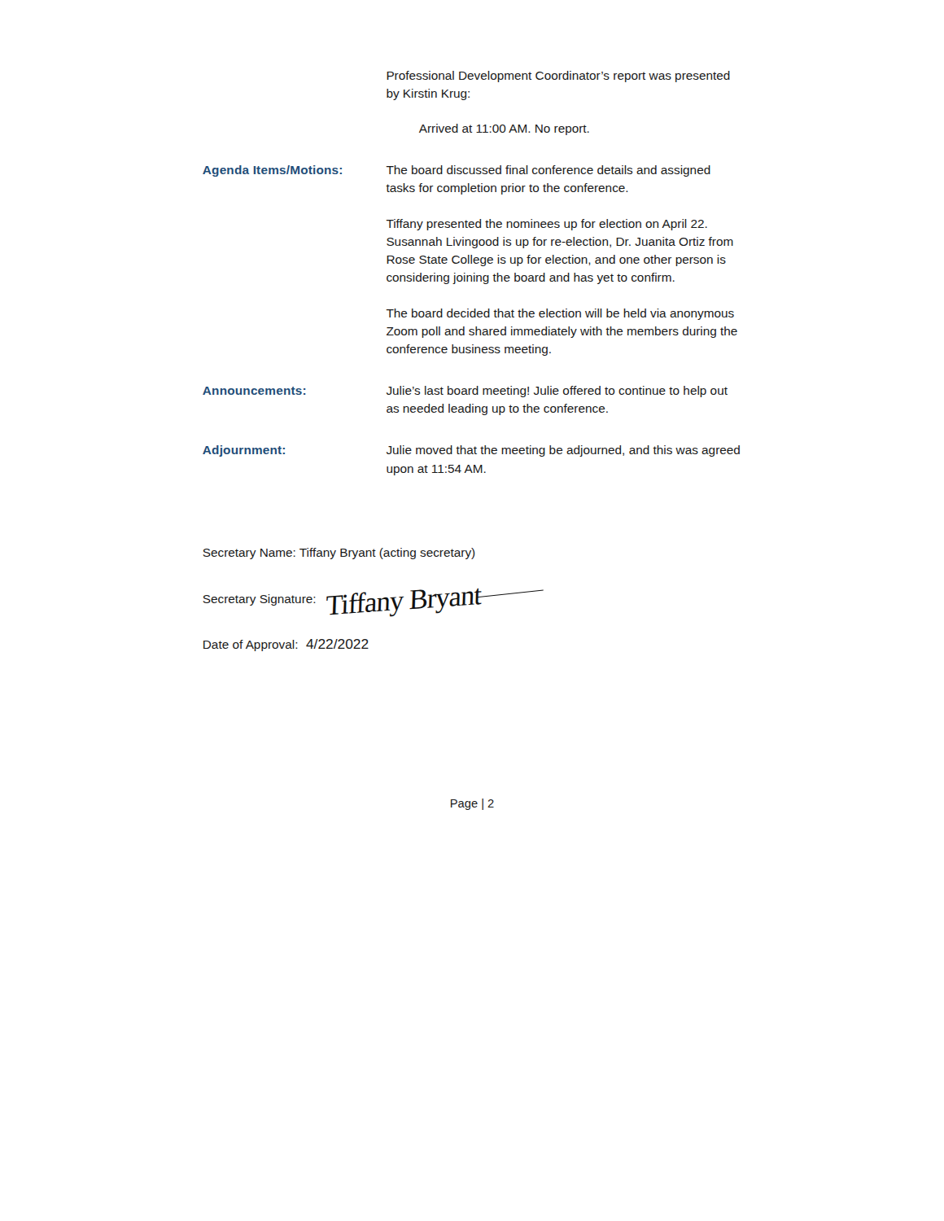| | Professional Development Coordinator’s report was presented by Kirstin Krug: Arrived at 11:00 AM. No report. |
| Agenda Items/Motions: | The board discussed final conference details and assigned tasks for completion prior to the conference. Tiffany presented the nominees up for election on April 22. Susannah Livingood is up for re-election, Dr. Juanita Ortiz from Rose State College is up for election, and one other person is considering joining the board and has yet to confirm. The board decided that the election will be held via anonymous Zoom poll and shared immediately with the members during the conference business meeting. |
| Announcements: | Julie’s last board meeting! Julie offered to continue to help out as needed leading up to the conference. |
| Adjournment: | Julie moved that the meeting be adjourned, and this was agreed upon at 11:54 AM. |
Secretary Name: Tiffany Bryant (acting secretary)
Secretary Signature: Tiffany Bryant
Date of Approval: 4/22/2022
Page | 2